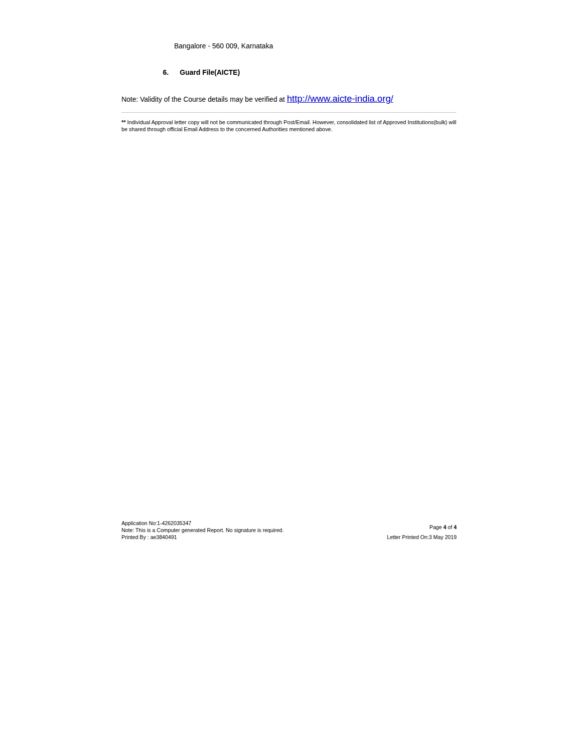Bangalore - 560 009, Karnataka
6. Guard File(AICTE)
Note: Validity of the Course details may be verified at http://www.aicte-india.org/
** Individual Approval letter copy will not be communicated through Post/Email. However, consolidated list of Approved Institutions(bulk) will be shared through official Email Address to the concerned Authorities mentioned above.
Application No:1-4262035347
Note: This is a Computer generated Report. No signature is required.
Printed By : ae3840491
Page 4 of 4 Letter Printed On:3 May 2019